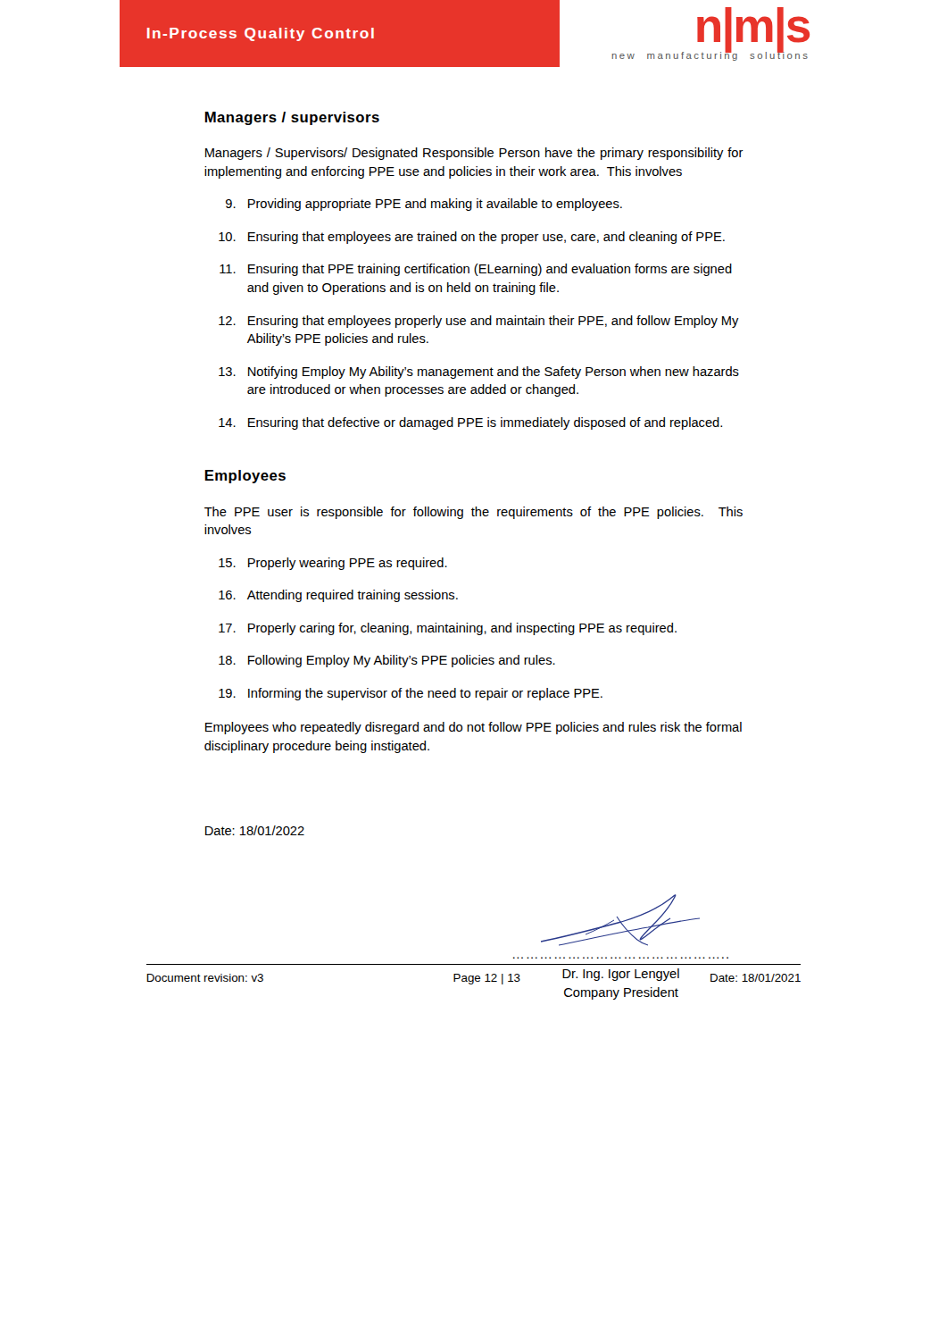In-Process Quality Control
n|m|s
new manufacturing solutions
Managers / supervisors
Managers / Supervisors/ Designated Responsible Person have the primary responsibility for implementing and enforcing PPE use and policies in their work area. This involves
Providing appropriate PPE and making it available to employees.
Ensuring that employees are trained on the proper use, care, and cleaning of PPE.
Ensuring that PPE training certification (ELearning) and evaluation forms are signed and given to Operations and is on held on training file.
Ensuring that employees properly use and maintain their PPE, and follow Employ My Ability’s PPE policies and rules.
Notifying Employ My Ability’s management and the Safety Person when new hazards are introduced or when processes are added or changed.
Ensuring that defective or damaged PPE is immediately disposed of and replaced.
Employees
The PPE user is responsible for following the requirements of the PPE policies. This involves
Properly wearing PPE as required.
Attending required training sessions.
Properly caring for, cleaning, maintaining, and inspecting PPE as required.
Following Employ My Ability’s PPE policies and rules.
Informing the supervisor of the need to repair or replace PPE.
Employees who repeatedly disregard and do not follow PPE policies and rules risk the formal disciplinary procedure being instigated.
Date: 18/01/2022
………………………………………..
Dr. Ing. Igor Lengyel
Company President
Document revision: v3 Page 12 | 13 Date: 18/01/2021